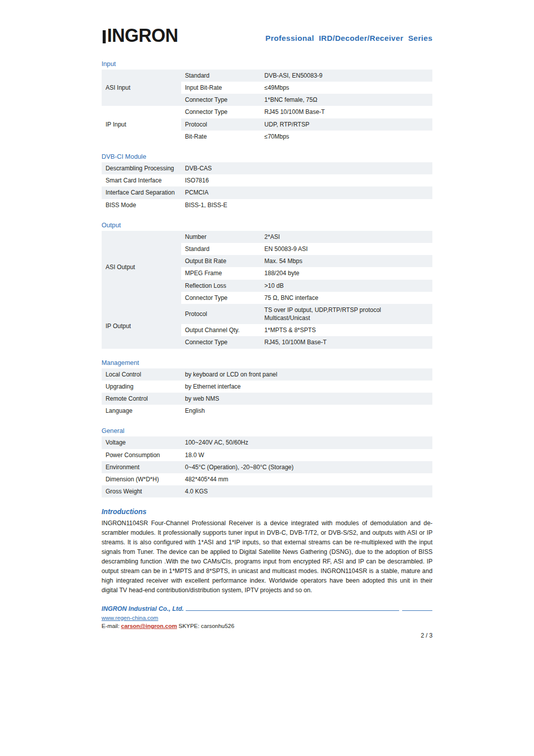INGRON
Professional IRD/Decoder/Receiver Series
Input
| ASI Input | Standard | DVB-ASI, EN50083-9 |
| Input Bit-Rate | ≤49Mbps |
| Connector Type | 1*BNC female, 75Ω |
| IP Input | Connector Type | RJ45 10/100M Base-T |
| Protocol | UDP, RTP/RTSP |
| Bit-Rate | ≤70Mbps |
DVB-CI Module
| Descrambling Processing | DVB-CAS |
| Smart Card Interface | ISO7816 |
| Interface Card Separation | PCMCIA |
| BISS Mode | BISS-1, BISS-E |
Output
| ASI Output | Number | 2*ASI |
| Standard | EN 50083-9 ASI |
| Output Bit Rate | Max. 54 Mbps |
| MPEG Frame | 188/204 byte |
| Reflection Loss | >10 dB |
| Connector Type | 75 Ω, BNC interface |
| IP Output | Protocol | TS over IP output, UDP,RTP/RTSP protocol Multicast/Unicast |
| Output Channel Qty. | 1*MPTS & 8*SPTS |
| Connector Type | RJ45, 10/100M Base-T |
Management
| Local Control | by keyboard or LCD on front panel |
| Upgrading | by Ethernet interface |
| Remote Control | by web NMS |
| Language | English |
General
| Voltage | 100~240V AC, 50/60Hz |
| Power Consumption | 18.0 W |
| Environment | 0~45°C (Operation), -20~80°C (Storage) |
| Dimension (W*D*H) | 482*405*44 mm |
| Gross Weight | 4.0 KGS |
Introductions
INGRON1104SR Four-Channel Professional Receiver is a device integrated with modules of demodulation and de-scrambler modules. It professionally supports tuner input in DVB-C, DVB-T/T2, or DVB-S/S2, and outputs with ASI or IP streams. It is also configured with 1*ASI and 1*IP inputs, so that external streams can be re-multiplexed with the input signals from Tuner. The device can be applied to Digital Satellite News Gathering (DSNG), due to the adoption of BISS descrambling function .With the two CAMs/CIs, programs input from encrypted RF, ASI and IP can be descrambled. IP output stream can be in 1*MPTS and 8*SPTS, in unicast and multicast modes. INGRON1104SR is a stable, mature and high integrated receiver with excellent performance index. Worldwide operators have been adopted this unit in their digital TV head-end contribution/distribution system, IPTV projects and so on.
INGRON Industrial Co., Ltd.
www.regen-china.com
E-mail: carson@ingron.com SKYPE: carsonhu526
2 / 3